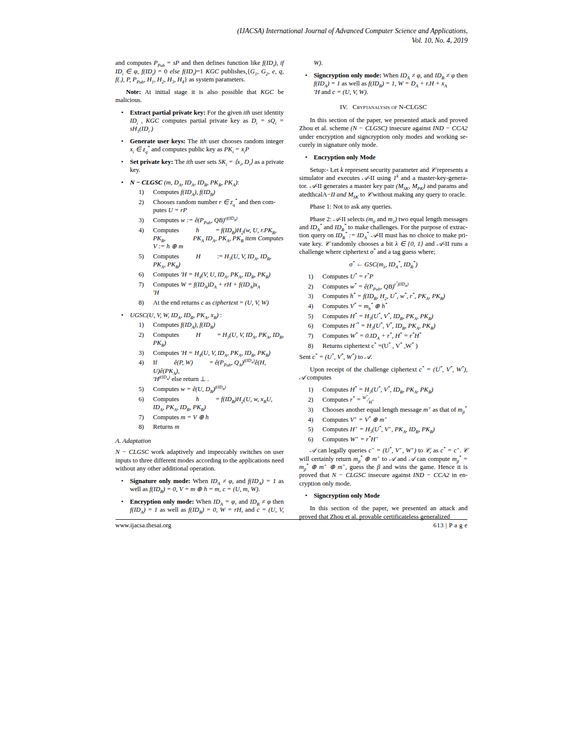(IJACSA) International Journal of Advanced Computer Science and Applications,
Vol. 10, No. 4, 2019
and computes PPub = sP and then defines function like f(IDi), if IDi ∈ φ, f(IDi) = 0 else f(IDi)=1 KGC publishes,{G1, G2, e, q, f(.), P, PPub, H1, H2, H3, H4} as system parameters.
Note: At initial stage it is also possible that KGC be malicious.
Extract partial private key: For the given ith user identity IDi , KGC computes partial private key as Di = sQi = sH1(IDi )
Generate user keys: The ith user chooses random integer xi ∈ zq* and computes public key as PKi = xiP
Set private key: The ith user sets SKi = ⟨xi, Di⟩ as a private key.
N − CLGSC (m, DA, IDA, IDB, PKB, PKA):
Computes f(IDA), f(IDB)
Chooses random number r ∈ zq* and then computes U = rP
Computes w := ê(PPub, QB)rf(IDB)
Computes h = f(IDB)H2(w, U, r.PKB, PKB, PKA IDA, PKA, PKB item Computes V := h ⊕ m
Computes H := H3(U, V, IDA, IDB, PKA, PKB)
Computes ′H = H4(V, U, IDA, PKA, IDB, PKB)
Computes W = f(IDA)DA + rH + f(IDA)xA
′H
At the end returns c as ciphertext = (U, V, W)
UGSC(U, V, W, IDA, IDB, PKA, xB) :
Computes f(IDA), f(IDB)
Computes H = H3(U, V, IDA, PKA, IDB, PKB)
Computes ′H = H4(U, V, IDA, PKA, IDB, PKB)
If ê(P, W) = ê(PPub, QA)f(IDA)ê(H, U)ê(PKA),
′Hf(IDA) else return ⊥ .
Computes w = ê(U, DB)f(IDB)
Computes h = f(IDB)H2(U, w, xBU, IDA, PKA, IDB, PKB)
Computes m = V ⊕ h
Returns m
A. Adaptation
N − CLGSC work adaptively and impeccably switches on user inputs to three different modes according to the applications need without any other additional operation.
Signature only mode: When IDA ≠ φ, and f(IDA) = 1 as well as f(IDB) = 0, V = m ⊕ h = m, c = (U, m, W).
Encryption only mode: When IDA = φ, and IDB ≠ φ then f(IDA) = 1 as well as f(IDB) = 0, W = rH, and c = (U, V, W).
Signcryption only mode: When IDA ≠ φ, and IDB ≠ φ then f(IDA) = 1 as well as f(IDB) = 1, W = DA + r.H + xA
′H and c = (U, V, W).
IV. Cryptanalysis of N-CLGSC
In this section of the paper, we presented attack and proved Zhou et al. scheme (N − CLGSC) insecure against IND − CCA2 under encryption and signcryption only modes and working securely in signature only mode.
Encryption only Mode
Setup:- Let k represent security parameter and 𝒞 represents a simulator and executes 𝒜-II using 1k and a master-key-generator. 𝒜-II generates a master key pair (MSK, MPK) and params and atedthcalA−II and MSK to 𝒞 without making any query to oracle.
Phase 1: Not to ask any queries.
Phase 2: 𝒜-II selects (m0 and m1) two equal length messages and IDA* and IDB* to make challenges. For the purpose of extraction query on IDB* := IDA* 𝒜-II must has no choice to make private key. 𝒞 randomly chooses a bit λ ∈ {0, 1} and 𝒜-II runs a challenge where ciphertext σ* and a tag guess where;
σ* ← GSC(mλ, IDA*, IDB*)
Computes U* = r*P
Computes w* = ê(PPub, QB)r*f(IDB)
Computes h* = f(IDB, H2, U*, w*, r*, PKA, PKB)
Computes V* = mb* ⊕ h*
Computes H* = H3(U*, V*, IDB, PKA, PKB)
Computes H´* = H3(U*, V*, IDB, PKA, PKB)
Computes W* = 0.IDA + r*, H* = r*H*
Returns ciphertext c* =(U* , V* ,W* )
Sent c* = (U*, V*, W*) to 𝒜.
Upon receipt of the challenge ciphertext c* = (U*, V*, W*), 𝒜 computes
Computes H* = H3(U*, V*, IDB, PKA, PKB)
Computes r* = W*⁄H*
Chooses another equal length message m+ as that of mβ*
Computes V+ = V* ⊕ m+
Computes H+ = H3(U*, V+, PKA, IDB, PKB)
Computes W+ = r*H+
𝒜 can legally queries c+ = (U*, V+, W+) to 𝒞, as c* = c+. 𝒞 will certainly return mβ* ⊕ m+ to 𝒜 and 𝒜 can compute mβ* = mβ* ⊕ m+ ⊕ m+, guess the β and wins the game. Hence it is proved that N − CLGSC insecure against IND − CCA2 in encryption only mode.
Signcryption only Mode
In this section of the paper, we presented an attack and proved that Zhou et al. provable certificateless generalized
www.ijacsa.thesai.org 613 | P a g e